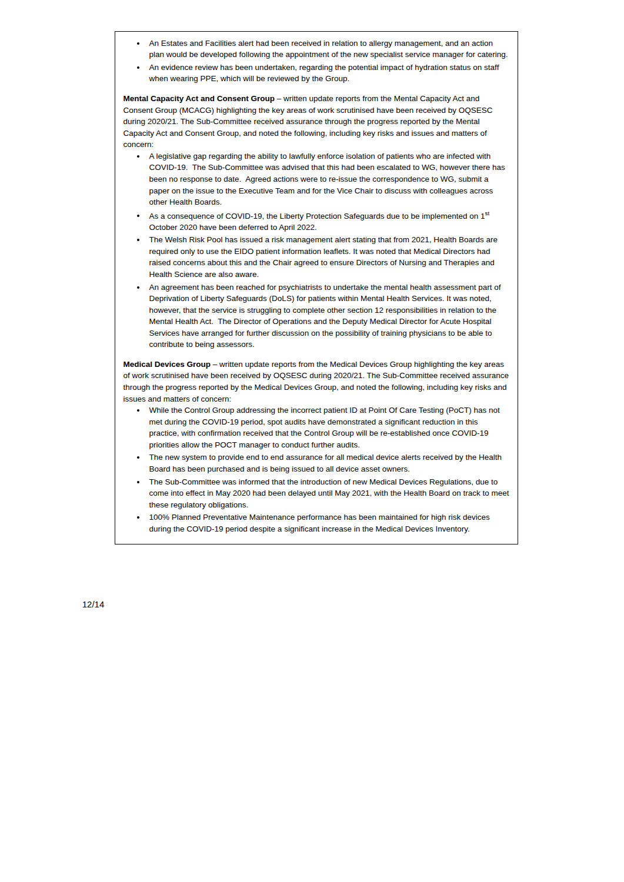An Estates and Facilities alert had been received in relation to allergy management, and an action plan would be developed following the appointment of the new specialist service manager for catering.
An evidence review has been undertaken, regarding the potential impact of hydration status on staff when wearing PPE, which will be reviewed by the Group.
Mental Capacity Act and Consent Group – written update reports from the Mental Capacity Act and Consent Group (MCACG) highlighting the key areas of work scrutinised have been received by OQSESC during 2020/21. The Sub-Committee received assurance through the progress reported by the Mental Capacity Act and Consent Group, and noted the following, including key risks and issues and matters of concern:
A legislative gap regarding the ability to lawfully enforce isolation of patients who are infected with COVID-19. The Sub-Committee was advised that this had been escalated to WG, however there has been no response to date. Agreed actions were to re-issue the correspondence to WG, submit a paper on the issue to the Executive Team and for the Vice Chair to discuss with colleagues across other Health Boards.
As a consequence of COVID-19, the Liberty Protection Safeguards due to be implemented on 1st October 2020 have been deferred to April 2022.
The Welsh Risk Pool has issued a risk management alert stating that from 2021, Health Boards are required only to use the EIDO patient information leaflets. It was noted that Medical Directors had raised concerns about this and the Chair agreed to ensure Directors of Nursing and Therapies and Health Science are also aware.
An agreement has been reached for psychiatrists to undertake the mental health assessment part of Deprivation of Liberty Safeguards (DoLS) for patients within Mental Health Services. It was noted, however, that the service is struggling to complete other section 12 responsibilities in relation to the Mental Health Act. The Director of Operations and the Deputy Medical Director for Acute Hospital Services have arranged for further discussion on the possibility of training physicians to be able to contribute to being assessors.
Medical Devices Group – written update reports from the Medical Devices Group highlighting the key areas of work scrutinised have been received by OQSESC during 2020/21. The Sub-Committee received assurance through the progress reported by the Medical Devices Group, and noted the following, including key risks and issues and matters of concern:
While the Control Group addressing the incorrect patient ID at Point Of Care Testing (PoCT) has not met during the COVID-19 period, spot audits have demonstrated a significant reduction in this practice, with confirmation received that the Control Group will be re-established once COVID-19 priorities allow the POCT manager to conduct further audits.
The new system to provide end to end assurance for all medical device alerts received by the Health Board has been purchased and is being issued to all device asset owners.
The Sub-Committee was informed that the introduction of new Medical Devices Regulations, due to come into effect in May 2020 had been delayed until May 2021, with the Health Board on track to meet these regulatory obligations.
100% Planned Preventative Maintenance performance has been maintained for high risk devices during the COVID-19 period despite a significant increase in the Medical Devices Inventory.
12/14